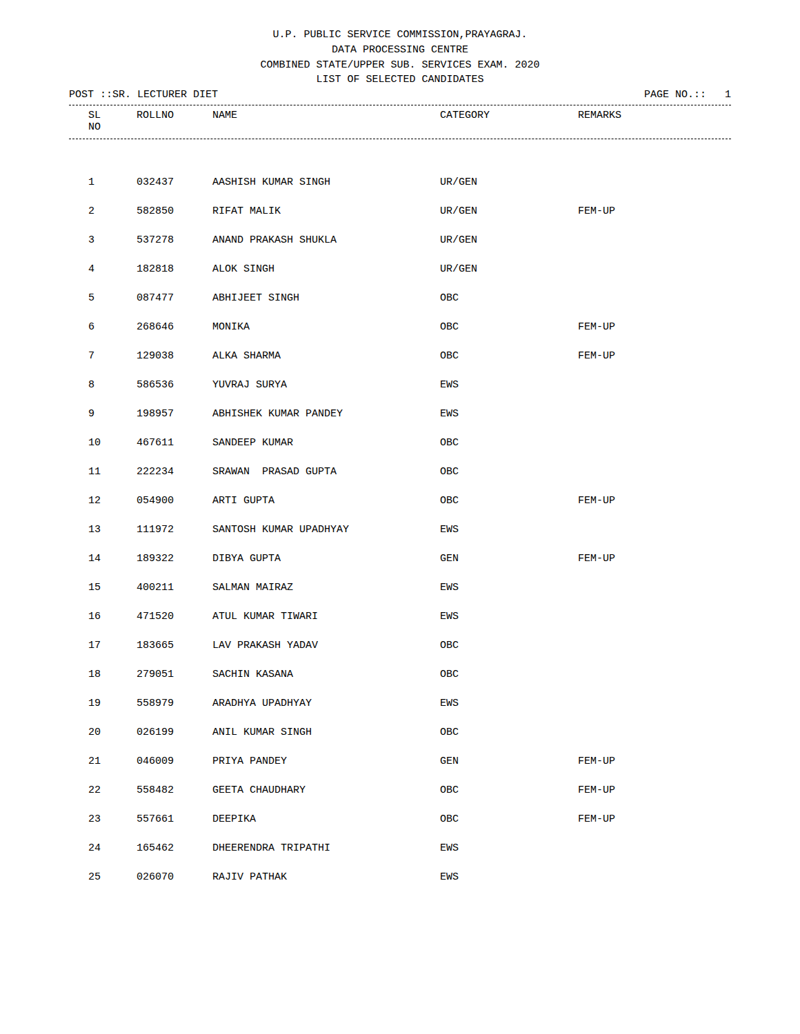U.P. PUBLIC SERVICE COMMISSION,PRAYAGRAJ. DATA PROCESSING CENTRE COMBINED STATE/UPPER SUB. SERVICES EXAM. 2020 LIST OF SELECTED CANDIDATES
POST ::SR. LECTURER DIET PAGE NO.:: 1
| SL NO | ROLLNO | NAME | CATEGORY | REMARKS |
| --- | --- | --- | --- | --- |
| 1 | 032437 | AASHISH KUMAR SINGH | UR/GEN | |
| 2 | 582850 | RIFAT MALIK | UR/GEN | FEM-UP |
| 3 | 537278 | ANAND PRAKASH SHUKLA | UR/GEN | |
| 4 | 182818 | ALOK SINGH | UR/GEN | |
| 5 | 087477 | ABHIJEET SINGH | OBC | |
| 6 | 268646 | MONIKA | OBC | FEM-UP |
| 7 | 129038 | ALKA SHARMA | OBC | FEM-UP |
| 8 | 586536 | YUVRAJ SURYA | EWS | |
| 9 | 198957 | ABHISHEK KUMAR PANDEY | EWS | |
| 10 | 467611 | SANDEEP KUMAR | OBC | |
| 11 | 222234 | SRAWAN PRASAD GUPTA | OBC | |
| 12 | 054900 | ARTI GUPTA | OBC | FEM-UP |
| 13 | 111972 | SANTOSH KUMAR UPADHYAY | EWS | |
| 14 | 189322 | DIBYA GUPTA | GEN | FEM-UP |
| 15 | 400211 | SALMAN MAIRAZ | EWS | |
| 16 | 471520 | ATUL KUMAR TIWARI | EWS | |
| 17 | 183665 | LAV PRAKASH YADAV | OBC | |
| 18 | 279051 | SACHIN KASANA | OBC | |
| 19 | 558979 | ARADHYA UPADHYAY | EWS | |
| 20 | 026199 | ANIL KUMAR SINGH | OBC | |
| 21 | 046009 | PRIYA PANDEY | GEN | FEM-UP |
| 22 | 558482 | GEETA CHAUDHARY | OBC | FEM-UP |
| 23 | 557661 | DEEPIKA | OBC | FEM-UP |
| 24 | 165462 | DHEERENDRA TRIPATHI | EWS | |
| 25 | 026070 | RAJIV PATHAK | EWS | |